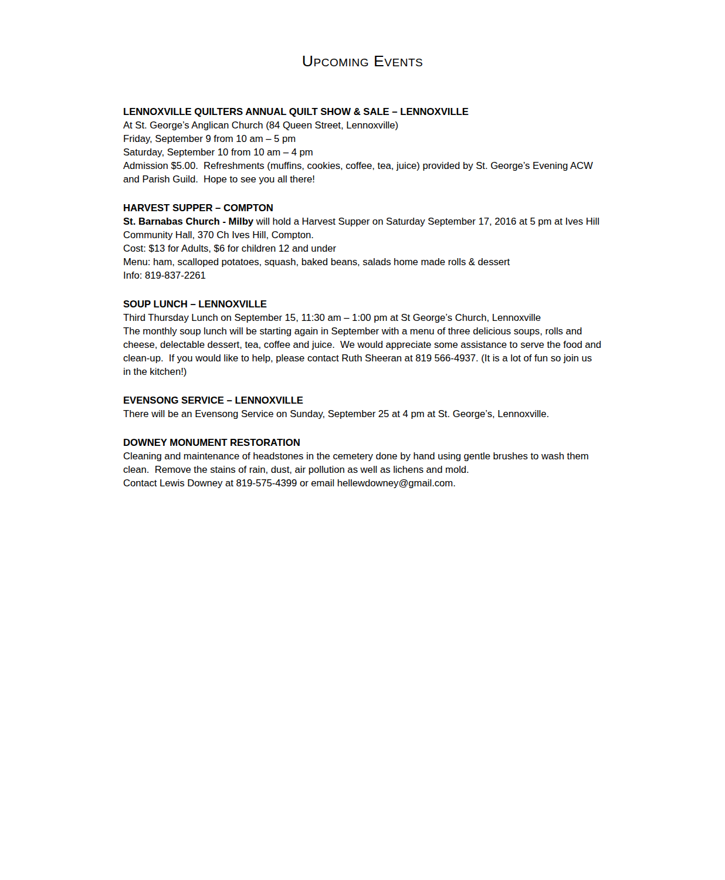Upcoming Events
LENNOXVILLE QUILTERS ANNUAL QUILT SHOW & SALE – LENNOXVILLE
At St. George’s Anglican Church (84 Queen Street, Lennoxville)
Friday, September 9 from 10 am – 5 pm
Saturday, September 10 from 10 am – 4 pm
Admission $5.00. Refreshments (muffins, cookies, coffee, tea, juice) provided by St. George’s Evening ACW and Parish Guild. Hope to see you all there!
HARVEST SUPPER – COMPTON
St. Barnabas Church - Milby will hold a Harvest Supper on Saturday September 17, 2016 at 5 pm at Ives Hill Community Hall, 370 Ch Ives Hill, Compton.
Cost: $13 for Adults, $6 for children 12 and under
Menu: ham, scalloped potatoes, squash, baked beans, salads home made rolls & dessert
Info: 819-837-2261
SOUP LUNCH – LENNOXVILLE
Third Thursday Lunch on September 15, 11:30 am – 1:00 pm at St George’s Church, Lennoxville
The monthly soup lunch will be starting again in September with a menu of three delicious soups, rolls and cheese, delectable dessert, tea, coffee and juice. We would appreciate some assistance to serve the food and clean-up. If you would like to help, please contact Ruth Sheeran at 819 566-4937. (It is a lot of fun so join us in the kitchen!)
EVENSONG SERVICE – LENNOXVILLE
There will be an Evensong Service on Sunday, September 25 at 4 pm at St. George’s, Lennoxville.
DOWNEY MONUMENT RESTORATION
Cleaning and maintenance of headstones in the cemetery done by hand using gentle brushes to wash them clean. Remove the stains of rain, dust, air pollution as well as lichens and mold.
Contact Lewis Downey at 819-575-4399 or email hellewdowney@gmail.com.